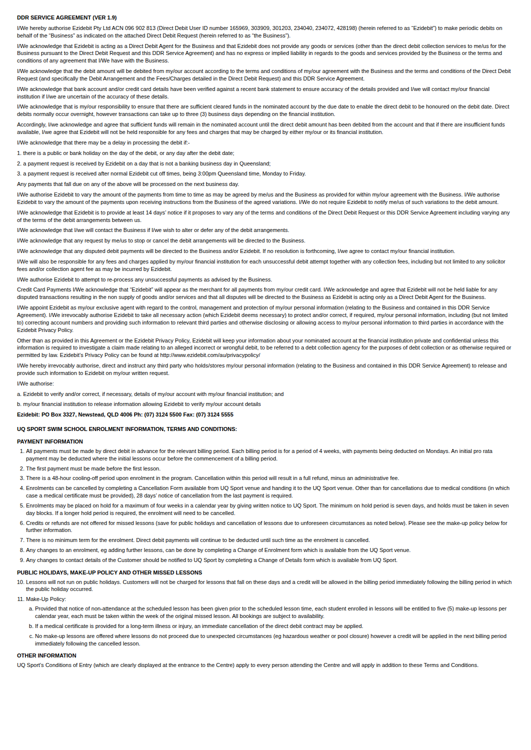DDR Service Agreement (Ver 1.9)
I/We hereby authorise Ezidebit Pty Ltd ACN 096 902 813 (Direct Debit User ID number 165969, 303909, 301203, 234040, 234072, 428198) (herein referred to as “Ezidebit”) to make periodic debits on behalf of the “Business” as indicated on the attached Direct Debit Request (herein referred to as “the Business”).
I/We acknowledge that Ezidebit is acting as a Direct Debit Agent for the Business and that Ezidebit does not provide any goods or services (other than the direct debit collection services to me/us for the Business pursuant to the Direct Debit Request and this DDR Service Agreement) and has no express or implied liability in regards to the goods and services provided by the Business or the terms and conditions of any agreement that I/We have with the Business.
I/We acknowledge that the debit amount will be debited from my/our account according to the terms and conditions of my/our agreement with the Business and the terms and conditions of the Direct Debit Request (and specifically the Debit Arrangement and the Fees/Charges detailed in the Direct Debit Request) and this DDR Service Agreement.
I/We acknowledge that bank account and/or credit card details have been verified against a recent bank statement to ensure accuracy of the details provided and I/we will contact my/our financial institution if I/we are uncertain of the accuracy of these details.
I/We acknowledge that is my/our responsibility to ensure that there are sufficient cleared funds in the nominated account by the due date to enable the direct debit to be honoured on the debit date. Direct debits normally occur overnight, however transactions can take up to three (3) business days depending on the financial institution.
Accordingly, I/we acknowledge and agree that sufficient funds will remain in the nominated account until the direct debit amount has been debited from the account and that if there are insufficient funds available, I/we agree that Ezidebit will not be held responsible for any fees and charges that may be charged by either my/our or its financial institution.
I/We acknowledge that there may be a delay in processing the debit if:-
1. there is a public or bank holiday on the day of the debit, or any day after the debit date;
2. a payment request is received by Ezidebit on a day that is not a banking business day in Queensland;
3. a payment request is received after normal Ezidebit cut off times, being 3:00pm Queensland time, Monday to Friday.
Any payments that fall due on any of the above will be processed on the next business day.
I/We authorise Ezidebit to vary the amount of the payments from time to time as may be agreed by me/us and the Business as provided for within my/our agreement with the Business. I/We authorise Ezidebit to vary the amount of the payments upon receiving instructions from the Business of the agreed variations. I/We do not require Ezidebit to notify me/us of such variations to the debit amount.
I/We acknowledge that Ezidebit is to provide at least 14 days’ notice if it proposes to vary any of the terms and conditions of the Direct Debit Request or this DDR Service Agreement including varying any of the terms of the debit arrangements between us.
I/We acknowledge that I/we will contact the Business if I/we wish to alter or defer any of the debit arrangements.
I/We acknowledge that any request by me/us to stop or cancel the debit arrangements will be directed to the Business.
I/We acknowledge that any disputed debit payments will be directed to the Business and/or Ezidebit. If no resolution is forthcoming, I/we agree to contact my/our financial institution.
I/We will also be responsible for any fees and charges applied by my/our financial institution for each unsuccessful debit attempt together with any collection fees, including but not limited to any solicitor fees and/or collection agent fee as may be incurred by Ezidebit.
I/We authorise Ezidebit to attempt to re-process any unsuccessful payments as advised by the Business.
Credit Card Payments I/We acknowledge that “Ezidebit” will appear as the merchant for all payments from my/our credit card. I/We acknowledge and agree that Ezidebit will not be held liable for any disputed transactions resulting in the non supply of goods and/or services and that all disputes will be directed to the Business as Ezidebit is acting only as a Direct Debit Agent for the Business.
I/We appoint Ezidebit as my/our exclusive agent with regard to the control, management and protection of my/our personal information (relating to the Business and contained in this DDR Service Agreement). I/We irrevocably authorise Ezidebit to take all necessary action (which Ezidebit deems necessary) to protect and/or correct, if required, my/our personal information, including (but not limited to) correcting account numbers and providing such information to relevant third parties and otherwise disclosing or allowing access to my/our personal information to third parties in accordance with the Ezidebit Privacy Policy.
Other than as provided in this Agreement or the Ezidebit Privacy Policy, Ezidebit will keep your information about your nominated account at the financial institution private and confidential unless this information is required to investigate a claim made relating to an alleged incorrect or wrongful debit, to be referred to a debt collection agency for the purposes of debt collection or as otherwise required or permitted by law. Ezidebit’s Privacy Policy can be found at http://www.ezidebit.com/au/privacypolicy/
I/We hereby irrevocably authorise, direct and instruct any third party who holds/stores my/our personal information (relating to the Business and contained in this DDR Service Agreement) to release and provide such information to Ezidebit on my/our written request.
I/We authorise:
a. Ezidebit to verify and/or correct, if necessary, details of my/our account with my/our financial institution; and
b. my/our financial institution to release information allowing Ezidebit to verify my/our account details
Ezidebit: PO Box 3327, Newstead, QLD 4006 Ph: (07) 3124 5500 Fax: (07) 3124 5555
UQ Sport Swim School Enrolment Information, Terms and Conditions:
Payment Information
All payments must be made by direct debit in advance for the relevant billing period. Each billing period is for a period of 4 weeks, with payments being deducted on Mondays. An initial pro rata payment may be deducted where the initial lessons occur before the commencement of a billing period.
The first payment must be made before the first lesson.
There is a 48-hour cooling-off period upon enrolment in the program. Cancellation within this period will result in a full refund, minus an administrative fee.
Enrolments can be cancelled by completing a Cancellation Form available from UQ Sport venue and handing it to the UQ Sport venue. Other than for cancellations due to medical conditions (in which case a medical certificate must be provided), 28 days’ notice of cancellation from the last payment is required.
Enrolments may be placed on hold for a maximum of four weeks in a calendar year by giving written notice to UQ Sport. The minimum on hold period is seven days, and holds must be taken in seven day blocks. If a longer hold period is required, the enrolment will need to be cancelled.
Credits or refunds are not offered for missed lessons (save for public holidays and cancellation of lessons due to unforeseen circumstances as noted below). Please see the make-up policy below for further information.
There is no minimum term for the enrolment. Direct debit payments will continue to be deducted until such time as the enrolment is cancelled.
Any changes to an enrolment, eg adding further lessons, can be done by completing a Change of Enrolment form which is available from the UQ Sport venue.
Any changes to contact details of the Customer should be notified to UQ Sport by completing a Change of Details form which is available from UQ Sport.
Public Holidays, Make-Up Policy and Other Missed Lessons
Lessons will not run on public holidays. Customers will not be charged for lessons that fall on these days and a credit will be allowed in the billing period immediately following the billing period in which the public holiday occurred.
Make-Up Policy:
Provided that notice of non-attendance at the scheduled lesson has been given prior to the scheduled lesson time, each student enrolled in lessons will be entitled to five (5) make-up lessons per calendar year, each must be taken within the week of the original missed lesson. All bookings are subject to availability.
If a medical certificate is provided for a long-term illness or injury, an immediate cancellation of the direct debit contract may be applied.
No make-up lessons are offered where lessons do not proceed due to unexpected circumstances (eg hazardous weather or pool closure) however a credit will be applied in the next billing period immediately following the cancelled lesson.
Other Information
UQ Sport’s Conditions of Entry (which are clearly displayed at the entrance to the Centre) apply to every person attending the Centre and will apply in addition to these Terms and Conditions.